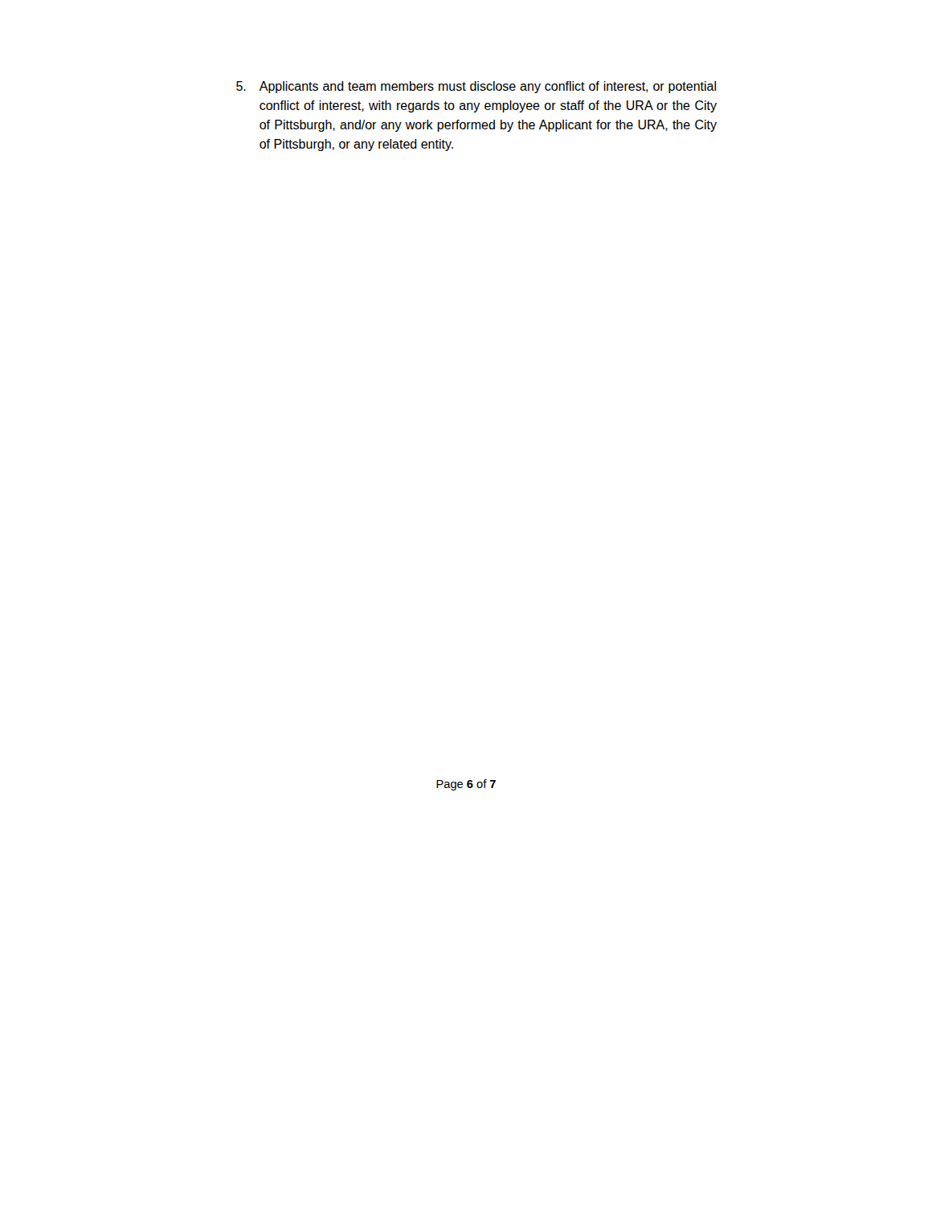Applicants and team members must disclose any conflict of interest, or potential conflict of interest, with regards to any employee or staff of the URA or the City of Pittsburgh, and/or any work performed by the Applicant for the URA, the City of Pittsburgh, or any related entity.
Page 6 of 7